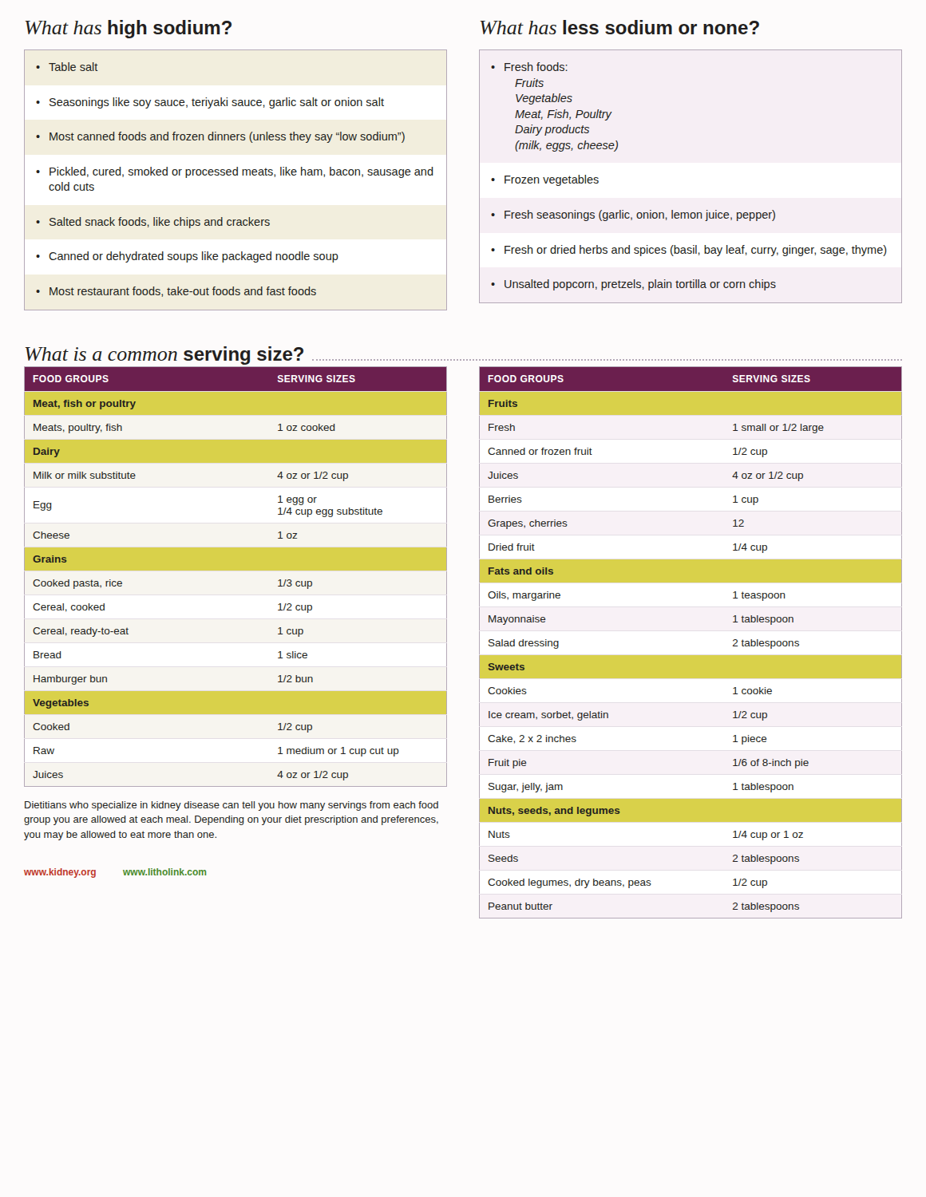What has high sodium?
Table salt
Seasonings like soy sauce, teriyaki sauce, garlic salt or onion salt
Most canned foods and frozen dinners (unless they say “low sodium”)
Pickled, cured, smoked or processed meats, like ham, bacon, sausage and cold cuts
Salted snack foods, like chips and crackers
Canned or dehydrated soups like packaged noodle soup
Most restaurant foods, take-out foods and fast foods
What has less sodium or none?
Fresh foods: Fruits Vegetables Meat, Fish, Poultry Dairy products (milk, eggs, cheese)
Frozen vegetables
Fresh seasonings (garlic, onion, lemon juice, pepper)
Fresh or dried herbs and spices (basil, bay leaf, curry, ginger, sage, thyme)
Unsalted popcorn, pretzels, plain tortilla or corn chips
What is a common serving size?
| Food Groups | Serving Sizes |
| --- | --- |
| Meat, fish or poultry |
| Meats, poultry, fish | 1 oz cooked |
| Dairy |
| Milk or milk substitute | 4 oz or 1/2 cup |
| Egg | 1 egg or 1/4 cup egg substitute |
| Cheese | 1 oz |
| Grains |
| Cooked pasta, rice | 1/3 cup |
| Cereal, cooked | 1/2 cup |
| Cereal, ready-to-eat | 1 cup |
| Bread | 1 slice |
| Hamburger bun | 1/2 bun |
| Vegetables |
| Cooked | 1/2 cup |
| Raw | 1 medium or 1 cup cut up |
| Juices | 4 oz or 1/2 cup |
Dietitians who specialize in kidney disease can tell you how many servings from each food group you are allowed at each meal. Depending on your diet prescription and preferences, you may be allowed to eat more than one.
www.kidney.org www.litholink.com
| Food Groups | Serving Sizes |
| --- | --- |
| Fruits |
| Fresh | 1 small or 1/2 large |
| Canned or frozen fruit | 1/2 cup |
| Juices | 4 oz or 1/2 cup |
| Berries | 1 cup |
| Grapes, cherries | 12 |
| Dried fruit | 1/4 cup |
| Fats and oils |
| Oils, margarine | 1 teaspoon |
| Mayonnaise | 1 tablespoon |
| Salad dressing | 2 tablespoons |
| Sweets |
| Cookies | 1 cookie |
| Ice cream, sorbet, gelatin | 1/2 cup |
| Cake, 2 x 2 inches | 1 piece |
| Fruit pie | 1/6 of 8-inch pie |
| Sugar, jelly, jam | 1 tablespoon |
| Nuts, seeds, and legumes |
| Nuts | 1/4 cup or 1 oz |
| Seeds | 2 tablespoons |
| Cooked legumes, dry beans, peas | 1/2 cup |
| Peanut butter | 2 tablespoons |